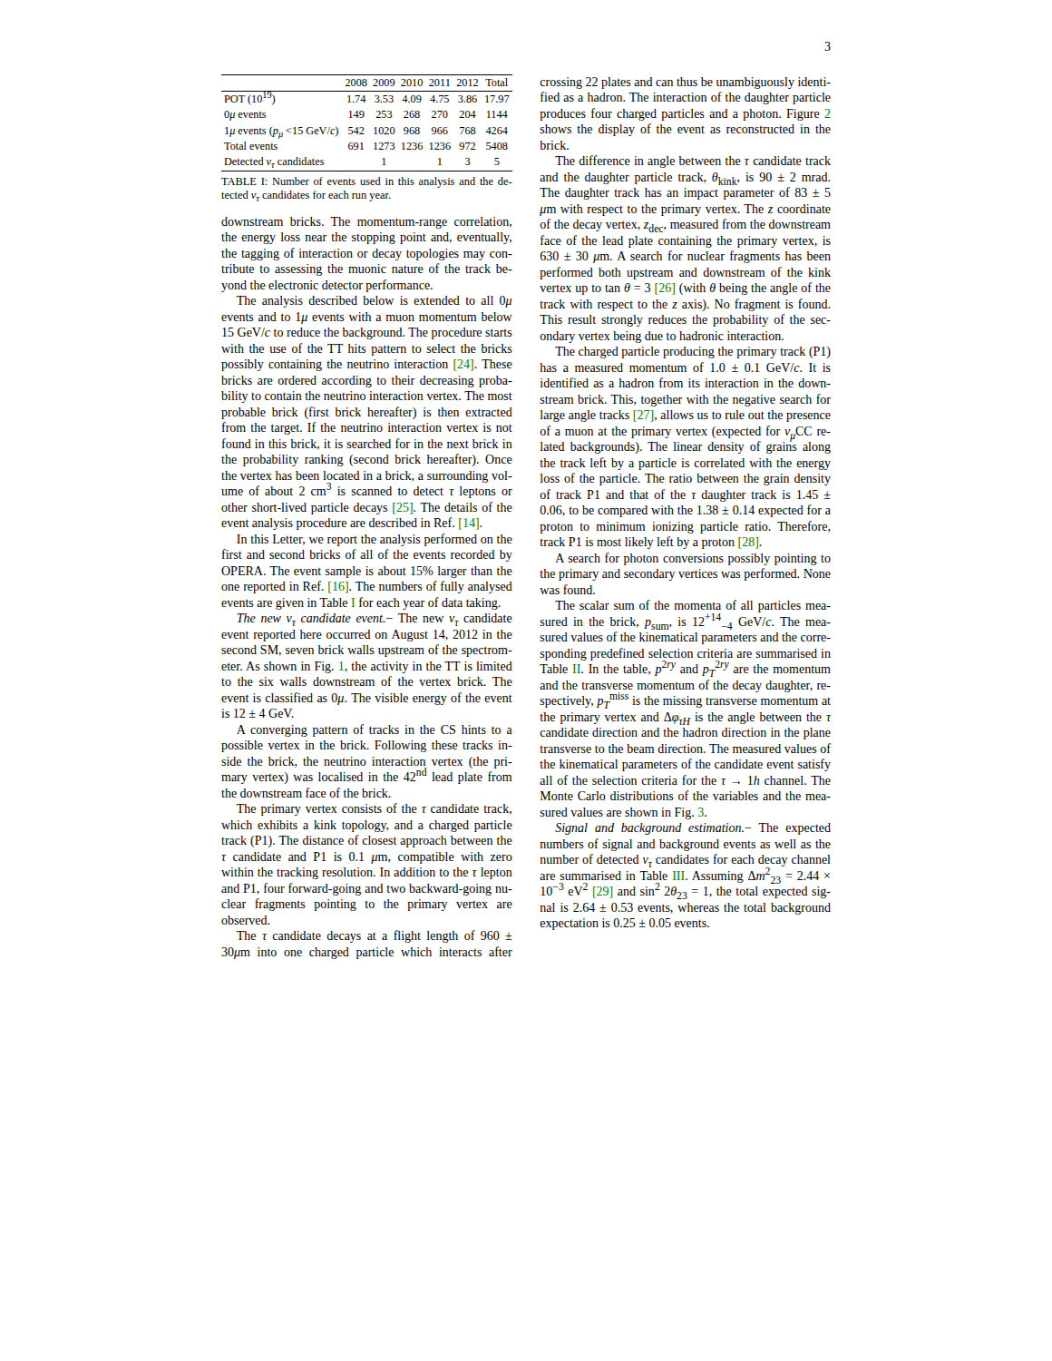3
| | 2008 | 2009 | 2010 | 2011 | 2012 | Total |
| POT (10 19 ) | 1.74 | 3.53 | 4.09 | 4.75 | 3.86 | 17.97 |
| 0 μ events | 149 | 253 | 268 | 270 | 204 | 1144 |
| 1 μ events ( p μ <15 GeV/ c ) | 542 | 1020 | 968 | 966 | 768 | 4264 |
| Total events | 691 | 1273 | 1236 | 1236 | 972 | 5408 |
| Detected ν τ candidates | | 1 | | 1 | 3 | 5 |
TABLE I: Number of events used in this analysis and the detected ντ candidates for each run year.
downstream bricks. The momentum-range correlation, the energy loss near the stopping point and, eventually, the tagging of interaction or decay topologies may contribute to assessing the muonic nature of the track beyond the electronic detector performance.
The analysis described below is extended to all 0μ events and to 1μ events with a muon momentum below 15 GeV/c to reduce the background. The procedure starts with the use of the TT hits pattern to select the bricks possibly containing the neutrino interaction [24]. These bricks are ordered according to their decreasing probability to contain the neutrino interaction vertex. The most probable brick (first brick hereafter) is then extracted from the target. If the neutrino interaction vertex is not found in this brick, it is searched for in the next brick in the probability ranking (second brick hereafter). Once the vertex has been located in a brick, a surrounding volume of about 2 cm3 is scanned to detect τ leptons or other short-lived particle decays [25]. The details of the event analysis procedure are described in Ref. [14].
In this Letter, we report the analysis performed on the first and second bricks of all of the events recorded by OPERA. The event sample is about 15% larger than the one reported in Ref. [16]. The numbers of fully analysed events are given in Table I for each year of data taking.
The new ντ candidate event.− The new ντ candidate event reported here occurred on August 14, 2012 in the second SM, seven brick walls upstream of the spectrometer. As shown in Fig. 1, the activity in the TT is limited to the six walls downstream of the vertex brick. The event is classified as 0μ. The visible energy of the event is 12 ± 4 GeV.
A converging pattern of tracks in the CS hints to a possible vertex in the brick. Following these tracks inside the brick, the neutrino interaction vertex (the primary vertex) was localised in the 42nd lead plate from the downstream face of the brick.
The primary vertex consists of the τ candidate track, which exhibits a kink topology, and a charged particle track (P1). The distance of closest approach between the τ candidate and P1 is 0.1 μm, compatible with zero within the tracking resolution. In addition to the τ lepton and P1, four forward-going and two backward-going nuclear fragments pointing to the primary vertex are observed.
The τ candidate decays at a flight length of 960 ± 30μm into one charged particle which interacts after crossing 22 plates and can thus be unambiguously identified as a hadron. The interaction of the daughter particle produces four charged particles and a photon. Figure 2 shows the display of the event as reconstructed in the brick.
The difference in angle between the τ candidate track and the daughter particle track, θkink, is 90 ± 2 mrad. The daughter track has an impact parameter of 83 ± 5 μm with respect to the primary vertex. The z coordinate of the decay vertex, zdec, measured from the downstream face of the lead plate containing the primary vertex, is 630 ± 30 μm. A search for nuclear fragments has been performed both upstream and downstream of the kink vertex up to tan θ = 3 [26] (with θ being the angle of the track with respect to the z axis). No fragment is found. This result strongly reduces the probability of the secondary vertex being due to hadronic interaction.
The charged particle producing the primary track (P1) has a measured momentum of 1.0 ± 0.1 GeV/c. It is identified as a hadron from its interaction in the downstream brick. This, together with the negative search for large angle tracks [27], allows us to rule out the presence of a muon at the primary vertex (expected for νμ CC related backgrounds). The linear density of grains along the track left by a particle is correlated with the energy loss of the particle. The ratio between the grain density of track P1 and that of the τ daughter track is 1.45 ± 0.06, to be compared with the 1.38 ± 0.14 expected for a proton to minimum ionizing particle ratio. Therefore, track P1 is most likely left by a proton [28].
A search for photon conversions possibly pointing to the primary and secondary vertices was performed. None was found.
The scalar sum of the momenta of all particles measured in the brick, psum, is 12+14−4 GeV/c. The measured values of the kinematical parameters and the corresponding predefined selection criteria are summarised in Table II. In the table, p2ry and pT2ry are the momentum and the transverse momentum of the decay daughter, respectively, pTmiss is the missing transverse momentum at the primary vertex and ΔφτH is the angle between the τ candidate direction and the hadron direction in the plane transverse to the beam direction. The measured values of the kinematical parameters of the candidate event satisfy all of the selection criteria for the τ → 1h channel. The Monte Carlo distributions of the variables and the measured values are shown in Fig. 3.
Signal and background estimation.− The expected numbers of signal and background events as well as the number of detected ντ candidates for each decay channel are summarised in Table III. Assuming Δm223 = 2.44 × 10−3 eV2 [29] and sin2 2θ23 = 1, the total expected signal is 2.64 ± 0.53 events, whereas the total background expectation is 0.25 ± 0.05 events.